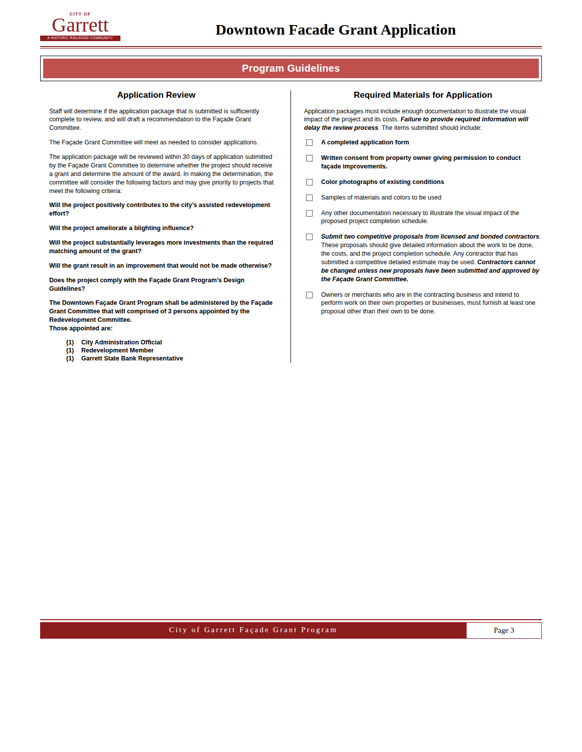CITY OF
Garrett
A Historic Railroad Community
Downtown Facade Grant Application
Program Guidelines
Application Review
Staff will determine if the application package that is submitted is sufficiently complete to review, and will draft a recommendation to the Façade Grant Committee.
The Façade Grant Committee will meet as needed to consider applications.
The application package will be reviewed within 30 days of application submitted by the Façade Grant Committee to determine whether the project should receive a grant and determine the amount of the award. In making the determination, the committee will consider the following factors and may give priority to projects that meet the following criteria:
Will the project positively contributes to the city’s assisted redevelopment effort?
Will the project ameliorate a blighting influence?
Will the project substantially leverages more investments than the required matching amount of the grant?
Will the grant result in an improvement that would not be made otherwise?
Does the project comply with the Façade Grant Program’s Design Guidelines?
The Downtown Façade Grant Program shall be administered by the Façade Grant Committee that will comprised of 3 persons appointed by the Redevelopment Committee.
Those appointed are:
(1) City Administration Official
(1) Redevelopment Member
(1) Garrett State Bank Representative
Required Materials for Application
Application packages must include enough documentation to illustrate the visual impact of the project and its costs. Failure to provide required information will delay the review process. The items submitted should include:
A completed application form
Written consent from property owner giving permission to conduct façade improvements.
Color photographs of existing conditions
Samples of materials and colors to be used
Any other documentation necessary to illustrate the visual impact of the proposed project completion schedule.
Submit two competitive proposals from licensed and bonded contractors. These proposals should give detailed information about the work to be done, the costs, and the project completion schedule. Any contractor that has submitted a competitive detailed estimate may be used. Contractors cannot be changed unless new proposals have been submitted and approved by the Façade Grant Committee.
Owners or merchants who are in the contracting business and intend to perform work on their own properties or businesses, must furnish at least one proposal other than their own to be done.
City of Garrett Façade Grant Program
Page 3